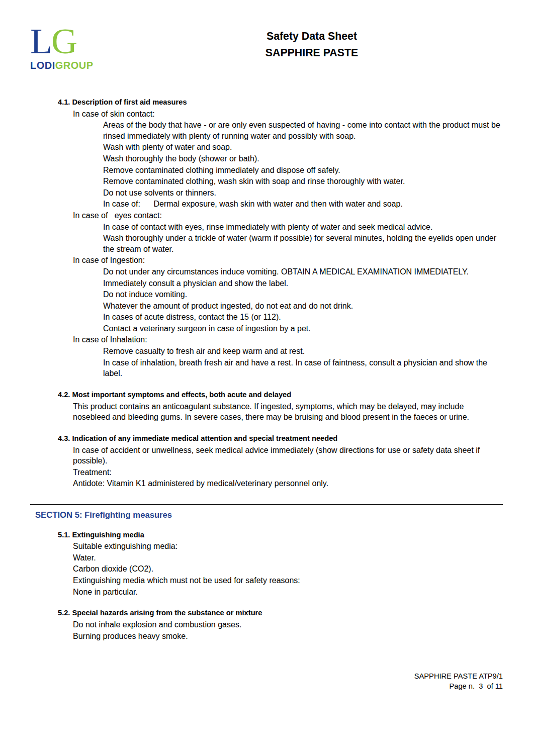LG
LODI GROUP
Safety Data Sheet
SAPPHIRE PASTE
4.1. Description of first aid measures
In case of skin contact:
Areas of the body that have - or are only even suspected of having - come into contact with the product must be rinsed immediately with plenty of running water and possibly with soap.
Wash with plenty of water and soap.
Wash thoroughly the body (shower or bath).
Remove contaminated clothing immediately and dispose off safely.
Remove contaminated clothing, wash skin with soap and rinse thoroughly with water.
Do not use solvents or thinners.
In case of: Dermal exposure, wash skin with water and then with water and soap.
In case of eyes contact:
In case of contact with eyes, rinse immediately with plenty of water and seek medical advice.
Wash thoroughly under a trickle of water (warm if possible) for several minutes, holding the eyelids open under the stream of water.
In case of Ingestion:
Do not under any circumstances induce vomiting. OBTAIN A MEDICAL EXAMINATION IMMEDIATELY.
Immediately consult a physician and show the label.
Do not induce vomiting.
Whatever the amount of product ingested, do not eat and do not drink.
In cases of acute distress, contact the 15 (or 112).
Contact a veterinary surgeon in case of ingestion by a pet.
In case of Inhalation:
Remove casualty to fresh air and keep warm and at rest.
In case of inhalation, breath fresh air and have a rest. In case of faintness, consult a physician and show the label.
4.2. Most important symptoms and effects, both acute and delayed
This product contains an anticoagulant substance. If ingested, symptoms, which may be delayed, may include nosebleed and bleeding gums. In severe cases, there may be bruising and blood present in the faeces or urine.
4.3. Indication of any immediate medical attention and special treatment needed
In case of accident or unwellness, seek medical advice immediately (show directions for use or safety data sheet if possible).
Treatment:
Antidote: Vitamin K1 administered by medical/veterinary personnel only.
SECTION 5: Firefighting measures
5.1. Extinguishing media
Suitable extinguishing media:
Water.
Carbon dioxide (CO2).
Extinguishing media which must not be used for safety reasons:
None in particular.
5.2. Special hazards arising from the substance or mixture
Do not inhale explosion and combustion gases.
Burning produces heavy smoke.
SAPPHIRE PASTE ATP9/1
Page n. 3 of 11